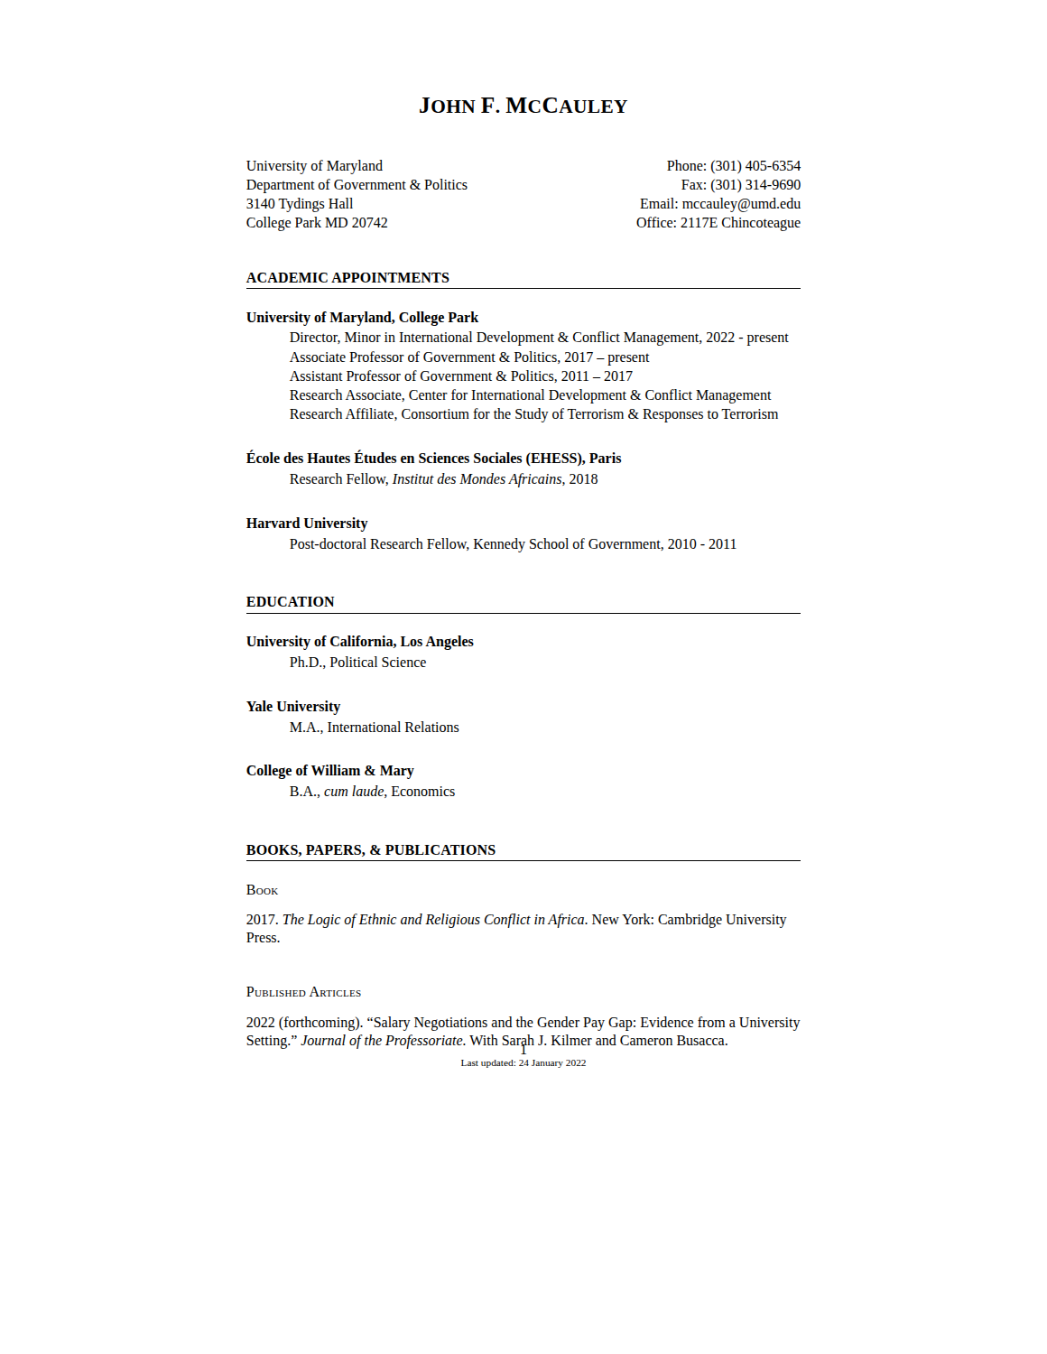JOHN F. MCCAULEY
| University of Maryland | Phone: (301) 405-6354 |
| Department of Government & Politics | Fax: (301) 314-9690 |
| 3140 Tydings Hall | Email: mccauley@umd.edu |
| College Park MD 20742 | Office: 2117E Chincoteague |
ACADEMIC APPOINTMENTS
University of Maryland, College Park
Director, Minor in International Development & Conflict Management, 2022 - present
Associate Professor of Government & Politics, 2017 – present
Assistant Professor of Government & Politics, 2011 – 2017
Research Associate, Center for International Development & Conflict Management
Research Affiliate, Consortium for the Study of Terrorism & Responses to Terrorism
École des Hautes Études en Sciences Sociales (EHESS), Paris
Research Fellow, Institut des Mondes Africains, 2018
Harvard University
Post-doctoral Research Fellow, Kennedy School of Government, 2010 - 2011
EDUCATION
University of California, Los Angeles
Ph.D., Political Science
Yale University
M.A., International Relations
College of William & Mary
B.A., cum laude, Economics
BOOKS, PAPERS, & PUBLICATIONS
Book
2017. The Logic of Ethnic and Religious Conflict in Africa. New York: Cambridge University Press.
Published Articles
2022 (forthcoming). “Salary Negotiations and the Gender Pay Gap: Evidence from a University Setting.” Journal of the Professoriate. With Sarah J. Kilmer and Cameron Busacca.
1
Last updated: 24 January 2022